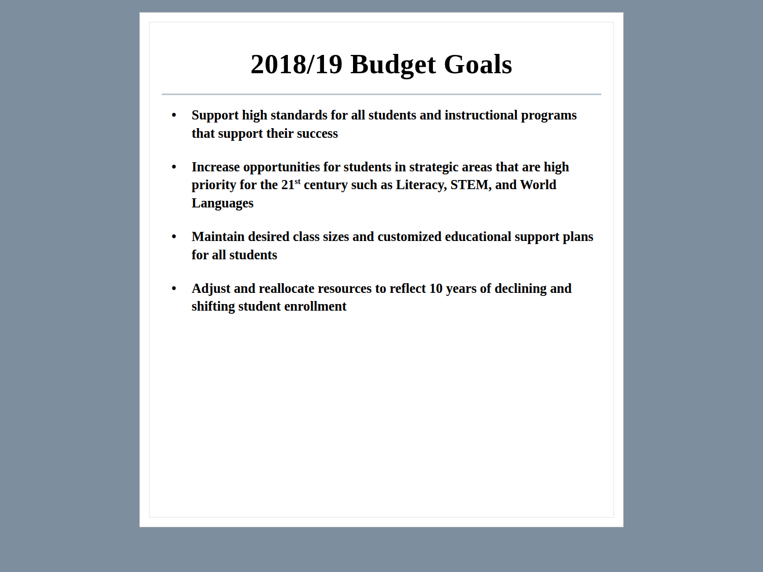2018/19 Budget Goals
Support high standards for all students and instructional programs that support their success
Increase opportunities for students in strategic areas that are high priority for the 21st century such as Literacy, STEM, and World Languages
Maintain desired class sizes and customized educational support plans for all students
Adjust and reallocate resources to reflect 10 years of declining and shifting student enrollment